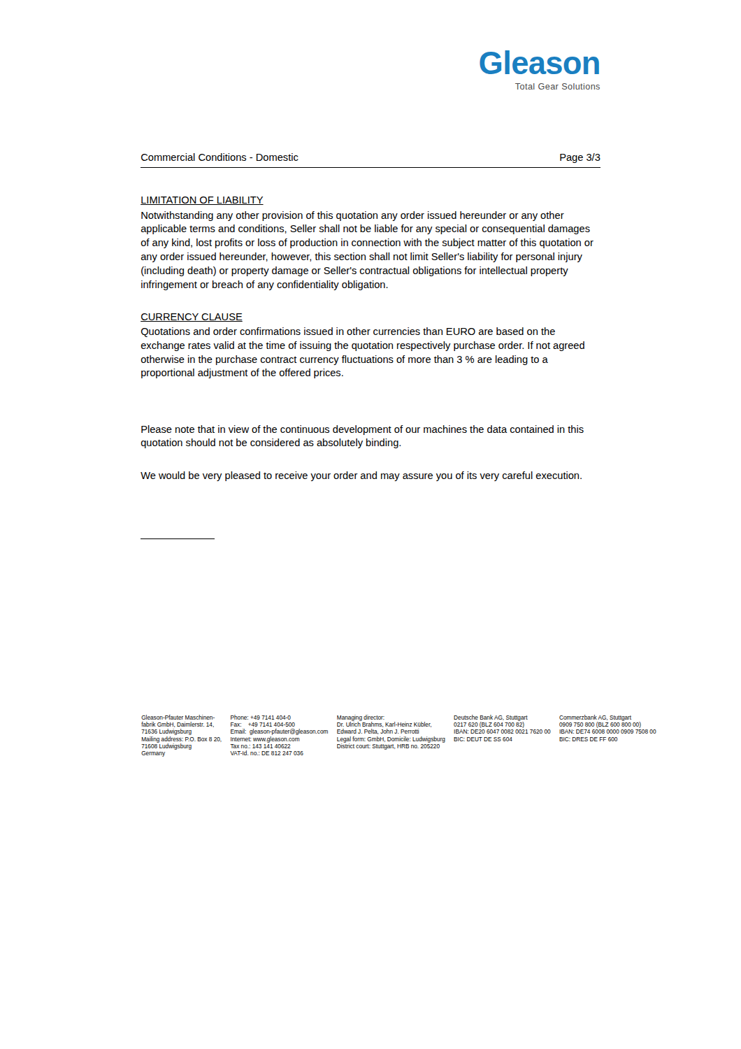Gleason
Total Gear Solutions
Commercial Conditions - Domestic
Page 3/3
LIMITATION OF LIABILITY
Notwithstanding any other provision of this quotation any order issued hereunder or any other applicable terms and conditions, Seller shall not be liable for any special or consequential damages of any kind, lost profits or loss of production in connection with the subject matter of this quotation or any order issued hereunder, however, this section shall not limit Seller's liability for personal injury (including death) or property damage or Seller's contractual obligations for intellectual property infringement or breach of any confidentiality obligation.
CURRENCY CLAUSE
Quotations and order confirmations issued in other currencies than EURO are based on the exchange rates valid at the time of issuing the quotation respectively purchase order. If not agreed otherwise in the purchase contract currency fluctuations of more than 3 % are leading to a proportional adjustment of the offered prices.
Please note that in view of the continuous development of our machines the data contained in this quotation should not be considered as absolutely binding.
We would be very pleased to receive your order and may assure you of its very careful execution.
| Gleason-Pfauter Maschinen- fabrik GmbH, Daimlerstr. 14, 71636 Ludwigsburg Mailing address: P.O. Box 8 20, 71608 Ludwigsburg Germany | Phone: +49 7141 404-0 Fax: +49 7141 404-500 Email: gleason-pfauter@gleason.com Internet: www.gleason.com Tax no.: 143 141 40622 VAT-Id. no.: DE 812 247 036 | Managing director: Dr. Ulrich Brahms, Karl-Heinz Kübler, Edward J. Pelta, John J. Perrotti Legal form: GmbH, Domicile: Ludwigsburg District court: Stuttgart, HRB no. 205220 | Deutsche Bank AG, Stuttgart 0217 620 (BLZ 604 700 82) IBAN: DE20 6047 0082 0021 7620 00 BIC: DEUT DE SS 604 | Commerzbank AG, Stuttgart 0909 750 800 (BLZ 600 800 00) IBAN: DE74 6008 0000 0909 7508 00 BIC: DRES DE FF 600 |